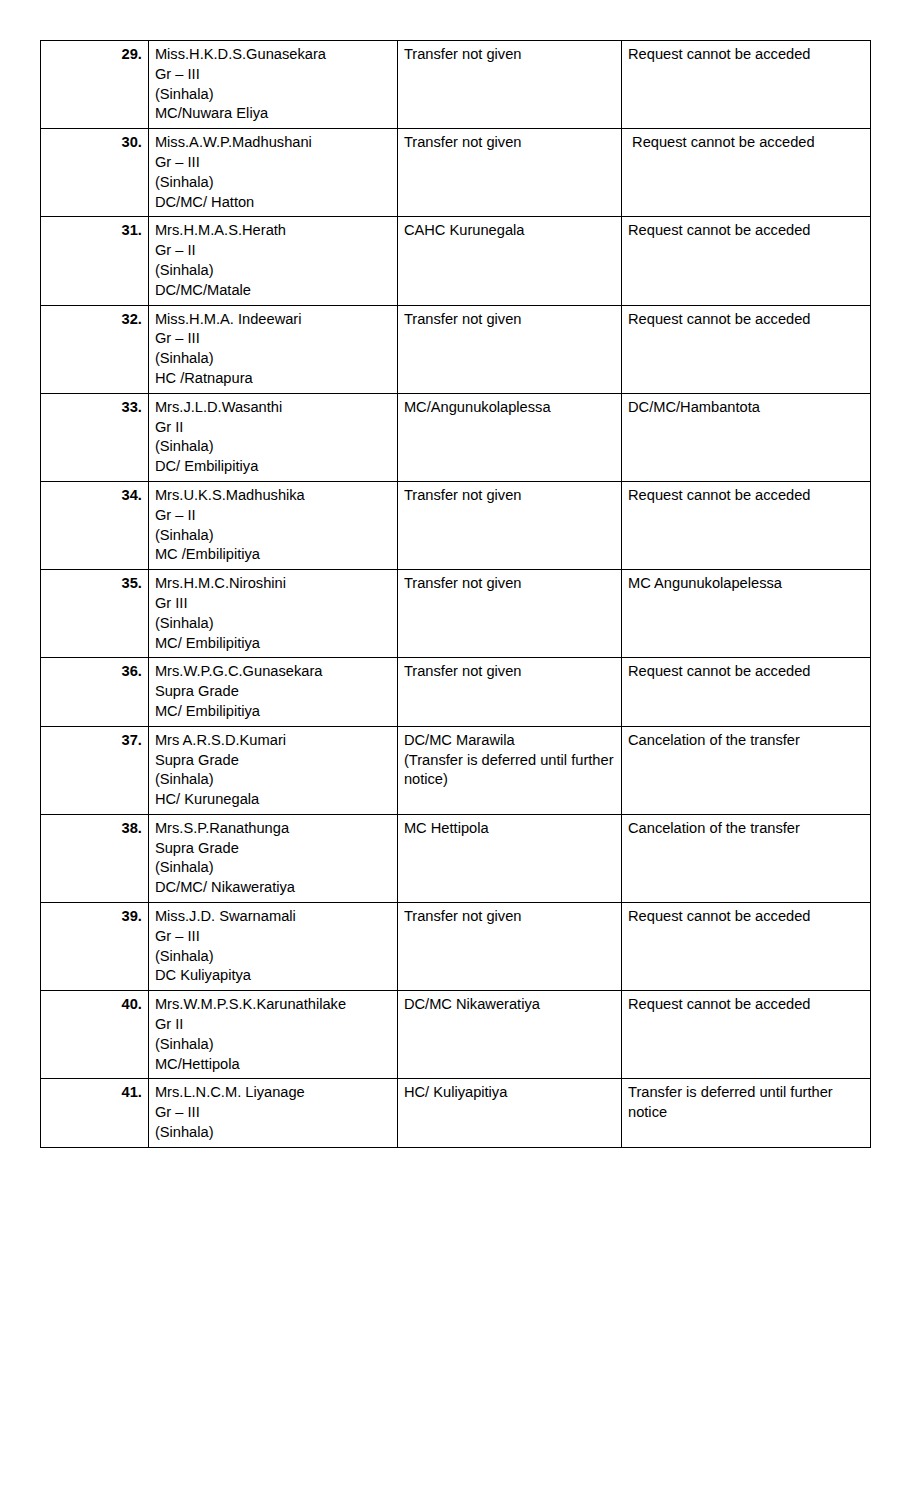| 29. | Miss.H.K.D.S.Gunasekara Gr – III (Sinhala) MC/Nuwara Eliya | Transfer not given | Request cannot be acceded |
| 30. | Miss.A.W.P.Madhushani Gr – III (Sinhala) DC/MC/ Hatton | Transfer not given | Request cannot be acceded |
| 31. | Mrs.H.M.A.S.Herath Gr – II (Sinhala) DC/MC/Matale | CAHC Kurunegala | Request cannot be acceded |
| 32. | Miss.H.M.A. Indeewari Gr – III (Sinhala) HC /Ratnapura | Transfer not given | Request cannot be acceded |
| 33. | Mrs.J.L.D.Wasanthi Gr II (Sinhala) DC/ Embilipitiya | MC/Angunukolaplessa | DC/MC/Hambantota |
| 34. | Mrs.U.K.S.Madhushika Gr – II (Sinhala) MC /Embilipitiya | Transfer not given | Request cannot be acceded |
| 35. | Mrs.H.M.C.Niroshini Gr III (Sinhala) MC/ Embilipitiya | Transfer not given | MC Angunukolapelessa |
| 36. | Mrs.W.P.G.C.Gunasekara Supra Grade MC/ Embilipitiya | Transfer not given | Request cannot be acceded |
| 37. | Mrs A.R.S.D.Kumari Supra Grade (Sinhala) HC/ Kurunegala | DC/MC Marawila (Transfer is deferred until further notice) | Cancelation of the transfer |
| 38. | Mrs.S.P.Ranathunga Supra Grade (Sinhala) DC/MC/ Nikaweratiya | MC Hettipola | Cancelation of the transfer |
| 39. | Miss.J.D. Swarnamali Gr – III (Sinhala) DC Kuliyapitya | Transfer not given | Request cannot be acceded |
| 40. | Mrs.W.M.P.S.K.Karunathilake Gr II (Sinhala) MC/Hettipola | DC/MC Nikaweratiya | Request cannot be acceded |
| 41. | Mrs.L.N.C.M. Liyanage Gr – III (Sinhala) | HC/ Kuliyapitiya | Transfer is deferred until further notice |